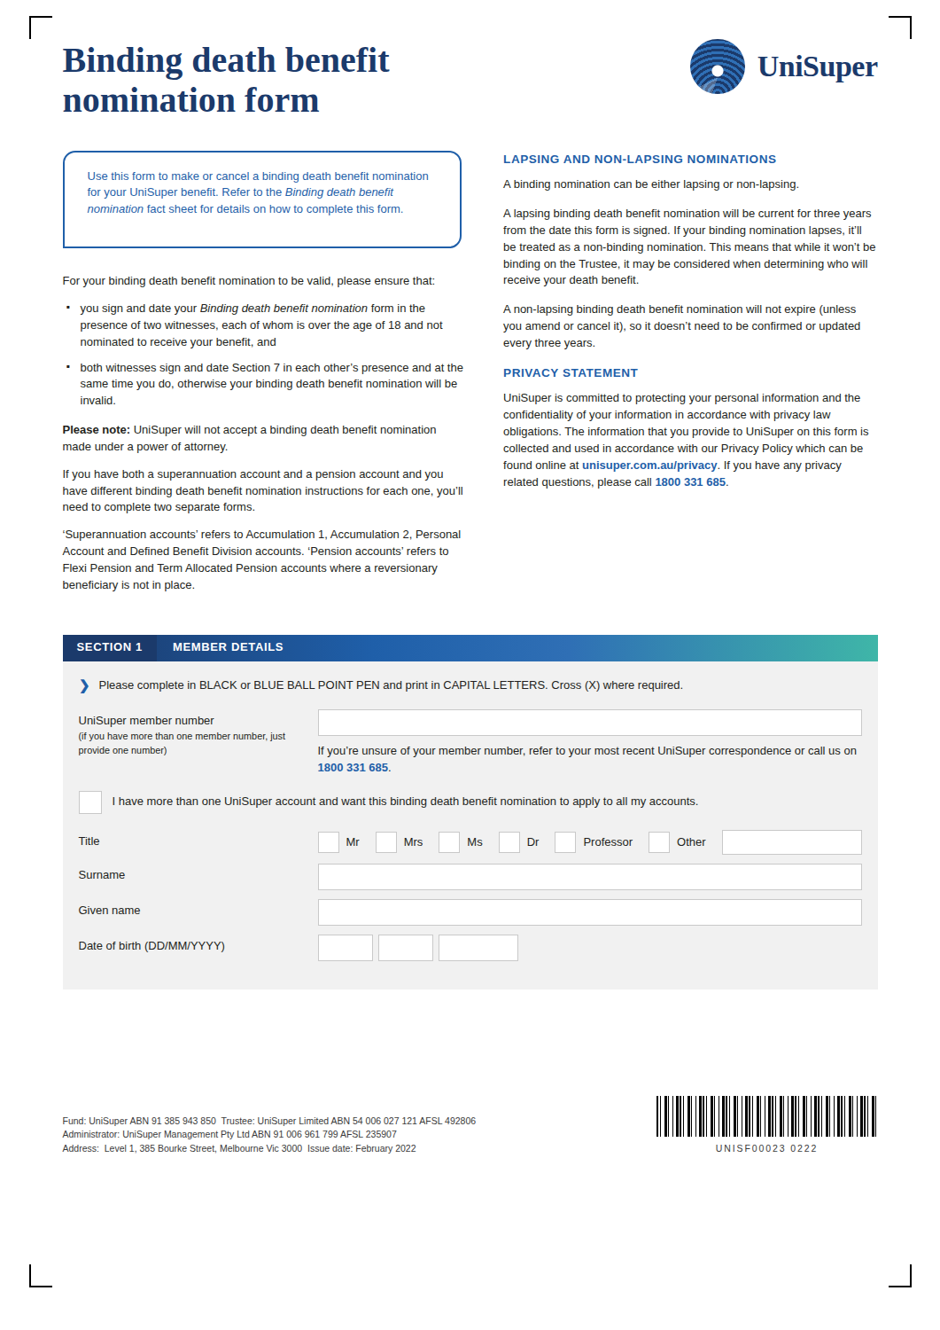Binding death benefit
nomination form
UniSuper
Use this form to make or cancel a binding death benefit nomination for your UniSuper benefit. Refer to the Binding death benefit nomination fact sheet for details on how to complete this form.
For your binding death benefit nomination to be valid, please ensure that:
you sign and date your Binding death benefit nomination form in the presence of two witnesses, each of whom is over the age of 18 and not nominated to receive your benefit, and
both witnesses sign and date Section 7 in each other’s presence and at the same time you do, otherwise your binding death benefit nomination will be invalid.
Please note: UniSuper will not accept a binding death benefit nomination made under a power of attorney.
If you have both a superannuation account and a pension account and you have different binding death benefit nomination instructions for each one, you’ll need to complete two separate forms.
‘Superannuation accounts’ refers to Accumulation 1, Accumulation 2, Personal Account and Defined Benefit Division accounts. ‘Pension accounts’ refers to Flexi Pension and Term Allocated Pension accounts where a reversionary beneficiary is not in place.
Lapsing and non-lapsing nominations
A binding nomination can be either lapsing or non-lapsing.
A lapsing binding death benefit nomination will be current for three years from the date this form is signed. If your binding nomination lapses, it’ll be treated as a non-binding nomination. This means that while it won’t be binding on the Trustee, it may be considered when determining who will receive your death benefit.
A non-lapsing binding death benefit nomination will not expire (unless you amend or cancel it), so it doesn’t need to be confirmed or updated every three years.
Privacy statement
UniSuper is committed to protecting your personal information and the confidentiality of your information in accordance with privacy law obligations. The information that you provide to UniSuper on this form is collected and used in accordance with our Privacy Policy which can be found online at unisuper.com.au/privacy. If you have any privacy related questions, please call 1800 331 685.
Section 1
Member details
❯
Please complete in BLACK or BLUE BALL POINT PEN and print in CAPITAL LETTERS. Cross (X) where required.
UniSuper member number
(if you have more than one member number, just provide one number)
If you’re unsure of your member number, refer to your most recent UniSuper correspondence or call us on 1800 331 685.
I have more than one UniSuper account and want this binding death benefit nomination to apply to all my accounts.
Title
Mr Mrs Ms Dr Professor Other
Surname
Given name
Date of birth (DD/MM/YYYY)
Fund: UniSuper ABN 91 385 943 850 Trustee: UniSuper Limited ABN 54 006 027 121 AFSL 492806
Administrator: UniSuper Management Pty Ltd ABN 91 006 961 799 AFSL 235907
Address: Level 1, 385 Bourke Street, Melbourne Vic 3000 Issue date: February 2022
UNISF00023 0222